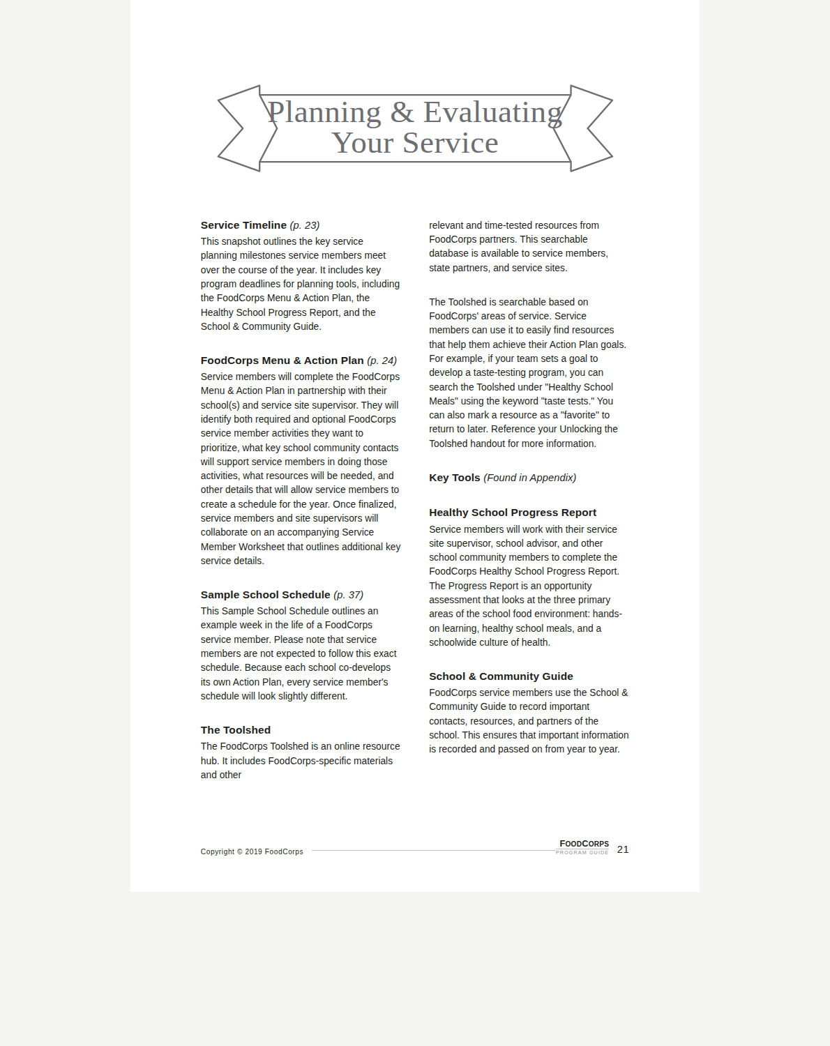Planning & Evaluating Your Service
Service Timeline (p. 23)
This snapshot outlines the key service planning milestones service members meet over the course of the year. It includes key program deadlines for planning tools, including the FoodCorps Menu & Action Plan, the Healthy School Progress Report, and the School & Community Guide.
FoodCorps Menu & Action Plan (p. 24)
Service members will complete the FoodCorps Menu & Action Plan in partnership with their school(s) and service site supervisor. They will identify both required and optional FoodCorps service member activities they want to prioritize, what key school community contacts will support service members in doing those activities, what resources will be needed, and other details that will allow service members to create a schedule for the year. Once finalized, service members and site supervisors will collaborate on an accompanying Service Member Worksheet that outlines additional key service details.
Sample School Schedule (p. 37)
This Sample School Schedule outlines an example week in the life of a FoodCorps service member. Please note that service members are not expected to follow this exact schedule. Because each school co-develops its own Action Plan, every service member's schedule will look slightly different.
The Toolshed
The FoodCorps Toolshed is an online resource hub. It includes FoodCorps-specific materials and other
relevant and time-tested resources from FoodCorps partners. This searchable database is available to service members, state partners, and service sites.
The Toolshed is searchable based on FoodCorps' areas of service. Service members can use it to easily find resources that help them achieve their Action Plan goals. For example, if your team sets a goal to develop a taste-testing program, you can search the Toolshed under "Healthy School Meals" using the keyword "taste tests." You can also mark a resource as a "favorite" to return to later. Reference your Unlocking the Toolshed handout for more information.
Key Tools (Found in Appendix)
Healthy School Progress Report
Service members will work with their service site supervisor, school advisor, and other school community members to complete the FoodCorps Healthy School Progress Report. The Progress Report is an opportunity assessment that looks at the three primary areas of the school food environment: hands-on learning, healthy school meals, and a schoolwide culture of health.
School & Community Guide
FoodCorps service members use the School & Community Guide to record important contacts, resources, and partners of the school. This ensures that important information is recorded and passed on from year to year.
Copyright © 2019 FoodCorps
FOODCORPS
PROGRAM GUIDE
21